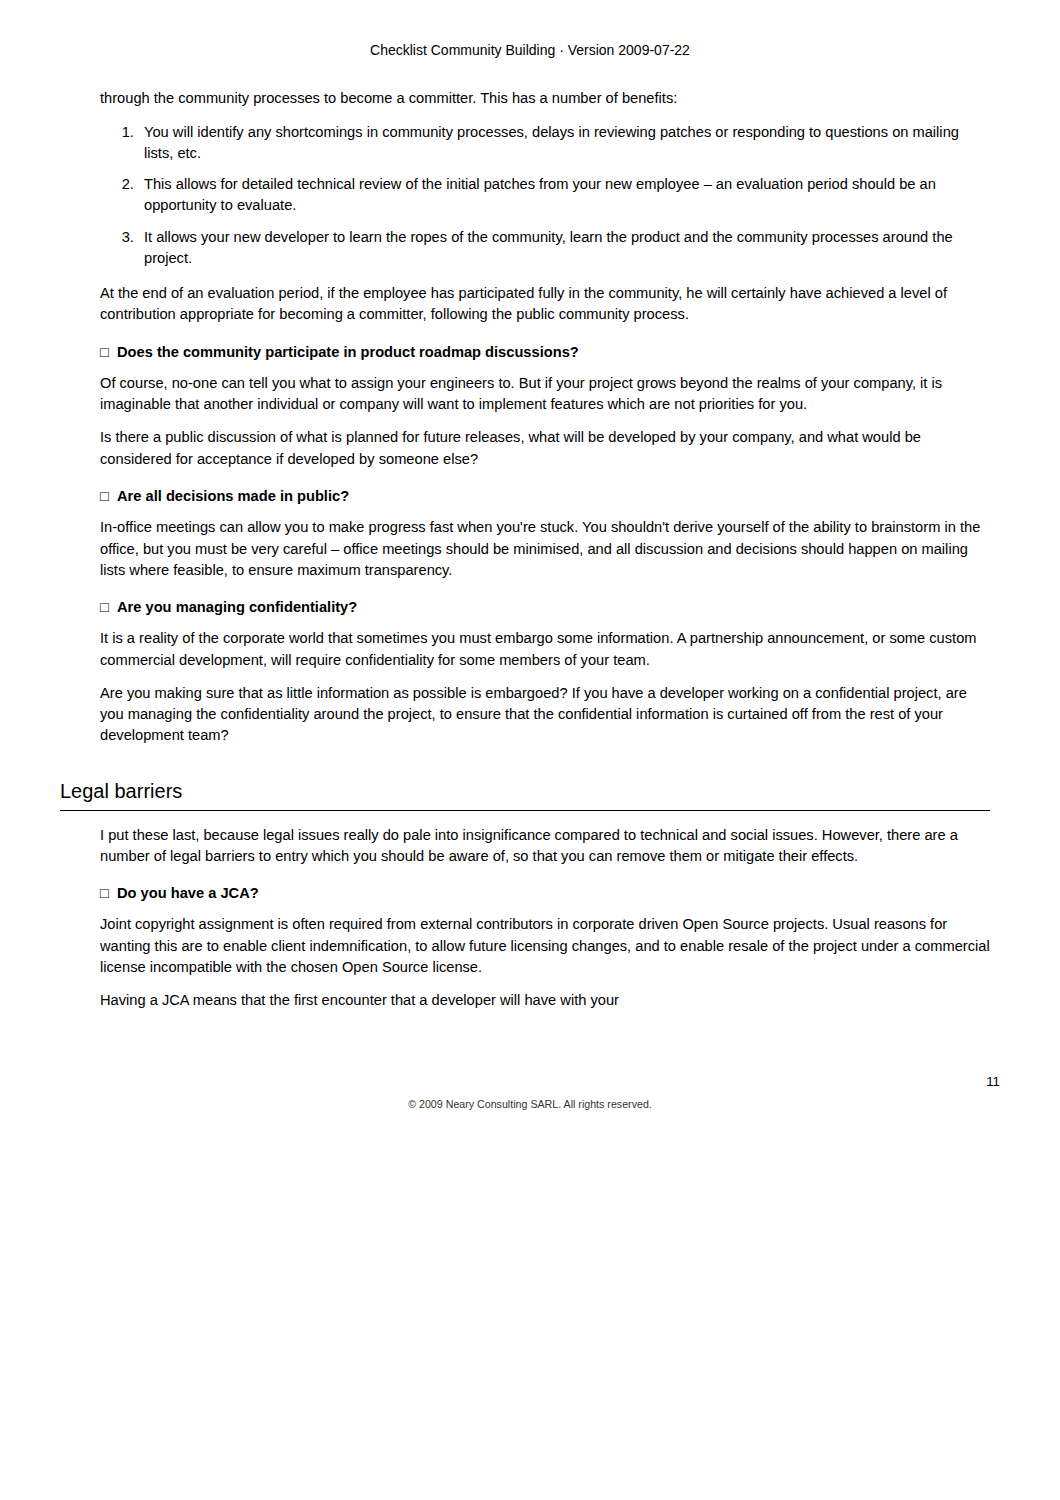Checklist Community Building · Version 2009-07-22
through the community processes to become a committer. This has a number of benefits:
You will identify any shortcomings in community processes, delays in reviewing patches or responding to questions on mailing lists, etc.
This allows for detailed technical review of the initial patches from your new employee – an evaluation period should be an opportunity to evaluate.
It allows your new developer to learn the ropes of the community, learn the product and the community processes around the project.
At the end of an evaluation period, if the employee has participated fully in the community, he will certainly have achieved a level of contribution appropriate for becoming a committer, following the public community process.
Does the community participate in product roadmap discussions?
Of course, no-one can tell you what to assign your engineers to. But if your project grows beyond the realms of your company, it is imaginable that another individual or company will want to implement features which are not priorities for you.
Is there a public discussion of what is planned for future releases, what will be developed by your company, and what would be considered for acceptance if developed by someone else?
Are all decisions made in public?
In-office meetings can allow you to make progress fast when you're stuck. You shouldn't derive yourself of the ability to brainstorm in the office, but you must be very careful – office meetings should be minimised, and all discussion and decisions should happen on mailing lists where feasible, to ensure maximum transparency.
Are you managing confidentiality?
It is a reality of the corporate world that sometimes you must embargo some information. A partnership announcement, or some custom commercial development, will require confidentiality for some members of your team.
Are you making sure that as little information as possible is embargoed? If you have a developer working on a confidential project, are you managing the confidentiality around the project, to ensure that the confidential information is curtained off from the rest of your development team?
Legal barriers
I put these last, because legal issues really do pale into insignificance compared to technical and social issues. However, there are a number of legal barriers to entry which you should be aware of, so that you can remove them or mitigate their effects.
Do you have a JCA?
Joint copyright assignment is often required from external contributors in corporate driven Open Source projects. Usual reasons for wanting this are to enable client indemnification, to allow future licensing changes, and to enable resale of the project under a commercial license incompatible with the chosen Open Source license.
Having a JCA means that the first encounter that a developer will have with your
11
© 2009 Neary Consulting SARL. All rights reserved.